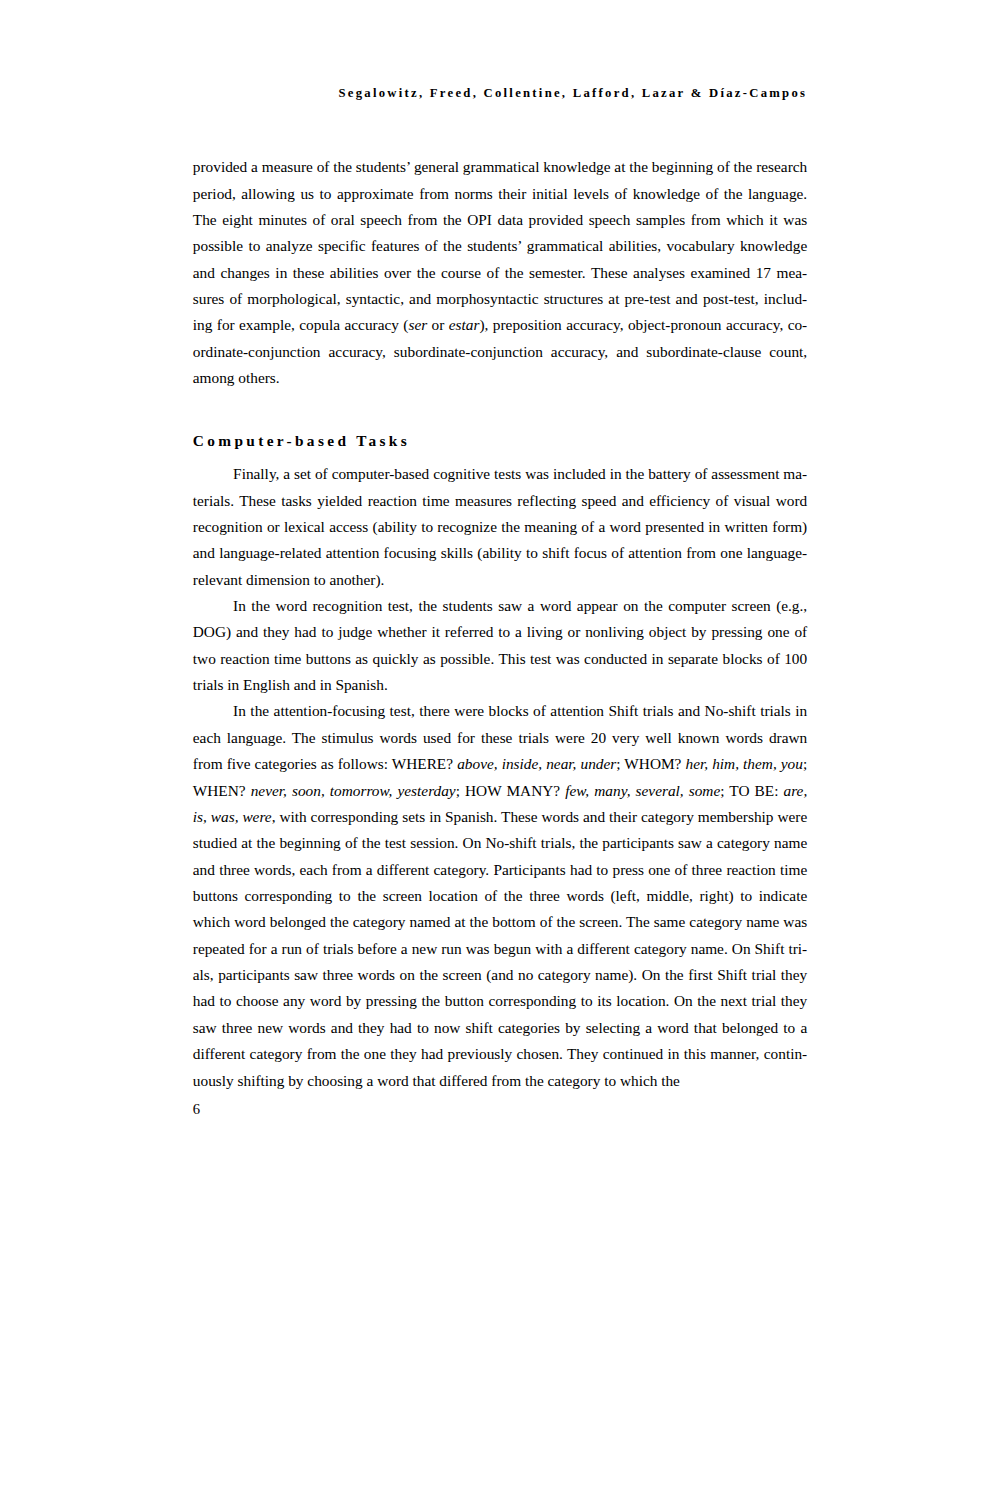Segalowitz, Freed, Collentine, Lafford, Lazar & Díaz-Campos
provided a measure of the students’ general grammatical knowledge at the beginning of the research period, allowing us to approximate from norms their initial levels of knowledge of the language. The eight minutes of oral speech from the OPI data provided speech samples from which it was possible to analyze specific features of the students’ grammatical abilities, vocabulary knowledge and changes in these abilities over the course of the semester. These analyses examined 17 measures of morphological, syntactic, and morphosyntactic structures at pre-test and post-test, including for example, copula accuracy (ser or estar), preposition accuracy, object-pronoun accuracy, coordinate-conjunction accuracy, subordinate-conjunction accuracy, and subordinate-clause count, among others.
Computer-based Tasks
Finally, a set of computer-based cognitive tests was included in the battery of assessment materials. These tasks yielded reaction time measures reflecting speed and efficiency of visual word recognition or lexical access (ability to recognize the meaning of a word presented in written form) and language-related attention focusing skills (ability to shift focus of attention from one language-relevant dimension to another).
In the word recognition test, the students saw a word appear on the computer screen (e.g., DOG) and they had to judge whether it referred to a living or nonliving object by pressing one of two reaction time buttons as quickly as possible. This test was conducted in separate blocks of 100 trials in English and in Spanish.
In the attention-focusing test, there were blocks of attention Shift trials and No-shift trials in each language. The stimulus words used for these trials were 20 very well known words drawn from five categories as follows: WHERE? above, inside, near, under; WHOM? her, him, them, you; WHEN? never, soon, tomorrow, yesterday; HOW MANY? few, many, several, some; TO BE: are, is, was, were, with corresponding sets in Spanish. These words and their category membership were studied at the beginning of the test session. On No-shift trials, the participants saw a category name and three words, each from a different category. Participants had to press one of three reaction time buttons corresponding to the screen location of the three words (left, middle, right) to indicate which word belonged the category named at the bottom of the screen. The same category name was repeated for a run of trials before a new run was begun with a different category name. On Shift trials, participants saw three words on the screen (and no category name). On the first Shift trial they had to choose any word by pressing the button corresponding to its location. On the next trial they saw three new words and they had to now shift categories by selecting a word that belonged to a different category from the one they had previously chosen. They continued in this manner, continuously shifting by choosing a word that differed from the category to which the
6